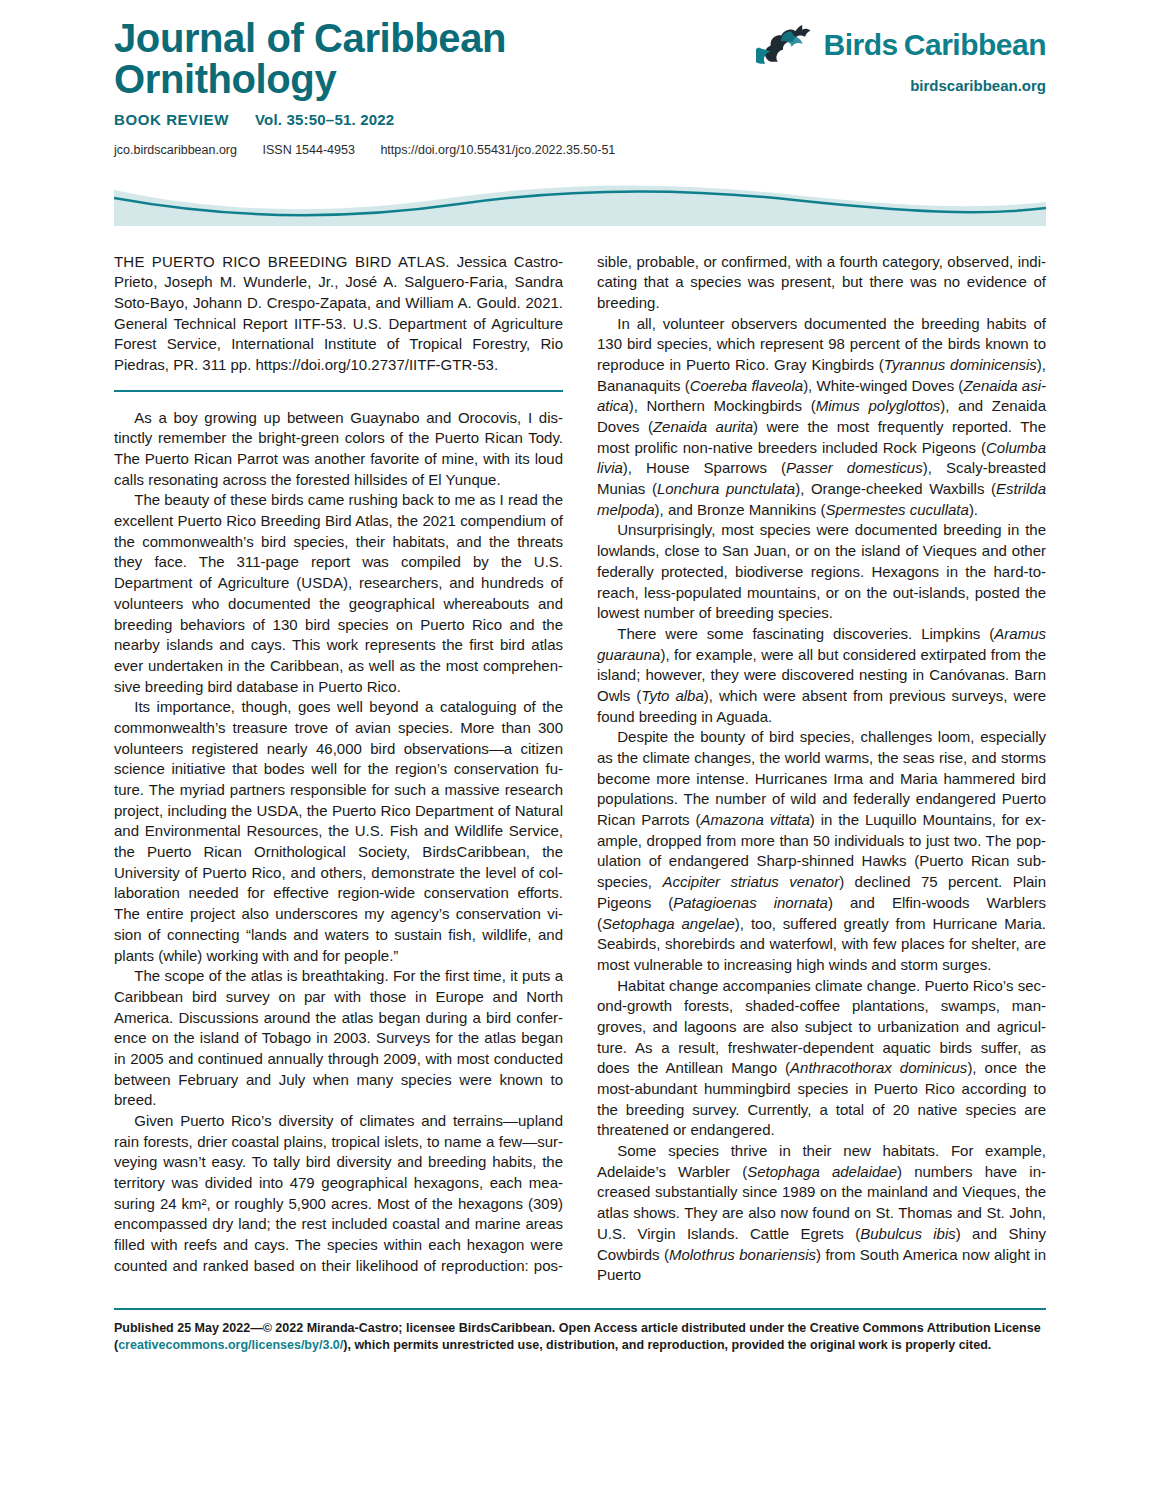Journal of Caribbean Ornithology
BOOK REVIEW Vol. 35:50–51. 2022
jco.birdscaribbean.org ISSN 1544-4953 https://doi.org/10.55431/jco.2022.35.50-51
Birds Caribbean
birdscaribbean.org
THE PUERTO RICO BREEDING BIRD ATLAS. Jessica Castro-Prieto, Joseph M. Wunderle, Jr., José A. Salguero-Faria, Sandra Soto-Bayo, Johann D. Crespo-Zapata, and William A. Gould. 2021. General Technical Report IITF-53. U.S. Department of Agriculture Forest Service, International Institute of Tropical Forestry, Rio Piedras, PR. 311 pp. https://doi.org/10.2737/IITF-GTR-53.
As a boy growing up between Guaynabo and Orocovis, I distinctly remember the bright-green colors of the Puerto Rican Tody. The Puerto Rican Parrot was another favorite of mine, with its loud calls resonating across the forested hillsides of El Yunque.
The beauty of these birds came rushing back to me as I read the excellent Puerto Rico Breeding Bird Atlas, the 2021 compendium of the commonwealth’s bird species, their habitats, and the threats they face. The 311-page report was compiled by the U.S. Department of Agriculture (USDA), researchers, and hundreds of volunteers who documented the geographical whereabouts and breeding behaviors of 130 bird species on Puerto Rico and the nearby islands and cays. This work represents the first bird atlas ever undertaken in the Caribbean, as well as the most comprehensive breeding bird database in Puerto Rico.
Its importance, though, goes well beyond a cataloguing of the commonwealth’s treasure trove of avian species. More than 300 volunteers registered nearly 46,000 bird observations—a citizen science initiative that bodes well for the region’s conservation future. The myriad partners responsible for such a massive research project, including the USDA, the Puerto Rico Department of Natural and Environmental Resources, the U.S. Fish and Wildlife Service, the Puerto Rican Ornithological Society, BirdsCaribbean, the University of Puerto Rico, and others, demonstrate the level of collaboration needed for effective region-wide conservation efforts. The entire project also underscores my agency’s conservation vision of connecting “lands and waters to sustain fish, wildlife, and plants (while) working with and for people.”
The scope of the atlas is breathtaking. For the first time, it puts a Caribbean bird survey on par with those in Europe and North America. Discussions around the atlas began during a bird conference on the island of Tobago in 2003. Surveys for the atlas began in 2005 and continued annually through 2009, with most conducted between February and July when many species were known to breed.
Given Puerto Rico’s diversity of climates and terrains—upland rain forests, drier coastal plains, tropical islets, to name a few—surveying wasn’t easy. To tally bird diversity and breeding habits, the territory was divided into 479 geographical hexagons, each measuring 24 km², or roughly 5,900 acres. Most of the hexagons (309) encompassed dry land; the rest included coastal and marine areas filled with reefs and cays. The species within each hexagon were counted and ranked based on their likelihood of reproduction: possible, probable, or confirmed, with a fourth category, observed, indicating that a species was present, but there was no evidence of breeding.
In all, volunteer observers documented the breeding habits of 130 bird species, which represent 98 percent of the birds known to reproduce in Puerto Rico. Gray Kingbirds (Tyrannus dominicensis), Bananaquits (Coereba flaveola), White-winged Doves (Zenaida asiatica), Northern Mockingbirds (Mimus polyglottos), and Zenaida Doves (Zenaida aurita) were the most frequently reported. The most prolific non-native breeders included Rock Pigeons (Columba livia), House Sparrows (Passer domesticus), Scaly-breasted Munias (Lonchura punctulata), Orange-cheeked Waxbills (Estrilda melpoda), and Bronze Mannikins (Spermestes cucullata).
Unsurprisingly, most species were documented breeding in the lowlands, close to San Juan, or on the island of Vieques and other federally protected, biodiverse regions. Hexagons in the hard-to-reach, less-populated mountains, or on the out-islands, posted the lowest number of breeding species.
There were some fascinating discoveries. Limpkins (Aramus guarauna), for example, were all but considered extirpated from the island; however, they were discovered nesting in Canóvanas. Barn Owls (Tyto alba), which were absent from previous surveys, were found breeding in Aguada.
Despite the bounty of bird species, challenges loom, especially as the climate changes, the world warms, the seas rise, and storms become more intense. Hurricanes Irma and Maria hammered bird populations. The number of wild and federally endangered Puerto Rican Parrots (Amazona vittata) in the Luquillo Mountains, for example, dropped from more than 50 individuals to just two. The population of endangered Sharp-shinned Hawks (Puerto Rican subspecies, Accipiter striatus venator) declined 75 percent. Plain Pigeons (Patagioenas inornata) and Elfin-woods Warblers (Setophaga angelae), too, suffered greatly from Hurricane Maria. Seabirds, shorebirds and waterfowl, with few places for shelter, are most vulnerable to increasing high winds and storm surges.
Habitat change accompanies climate change. Puerto Rico’s second-growth forests, shaded-coffee plantations, swamps, mangroves, and lagoons are also subject to urbanization and agriculture. As a result, freshwater-dependent aquatic birds suffer, as does the Antillean Mango (Anthracothorax dominicus), once the most-abundant hummingbird species in Puerto Rico according to the breeding survey. Currently, a total of 20 native species are threatened or endangered.
Some species thrive in their new habitats. For example, Adelaide’s Warbler (Setophaga adelaidae) numbers have increased substantially since 1989 on the mainland and Vieques, the atlas shows. They are also now found on St. Thomas and St. John, U.S. Virgin Islands. Cattle Egrets (Bubulcus ibis) and Shiny Cowbirds (Molothrus bonariensis) from South America now alight in Puerto
Published 25 May 2022—© 2022 Miranda-Castro; licensee BirdsCaribbean. Open Access article distributed under the Creative Commons Attribution License (creativecommons.org/licenses/by/3.0/), which permits unrestricted use, distribution, and reproduction, provided the original work is properly cited.